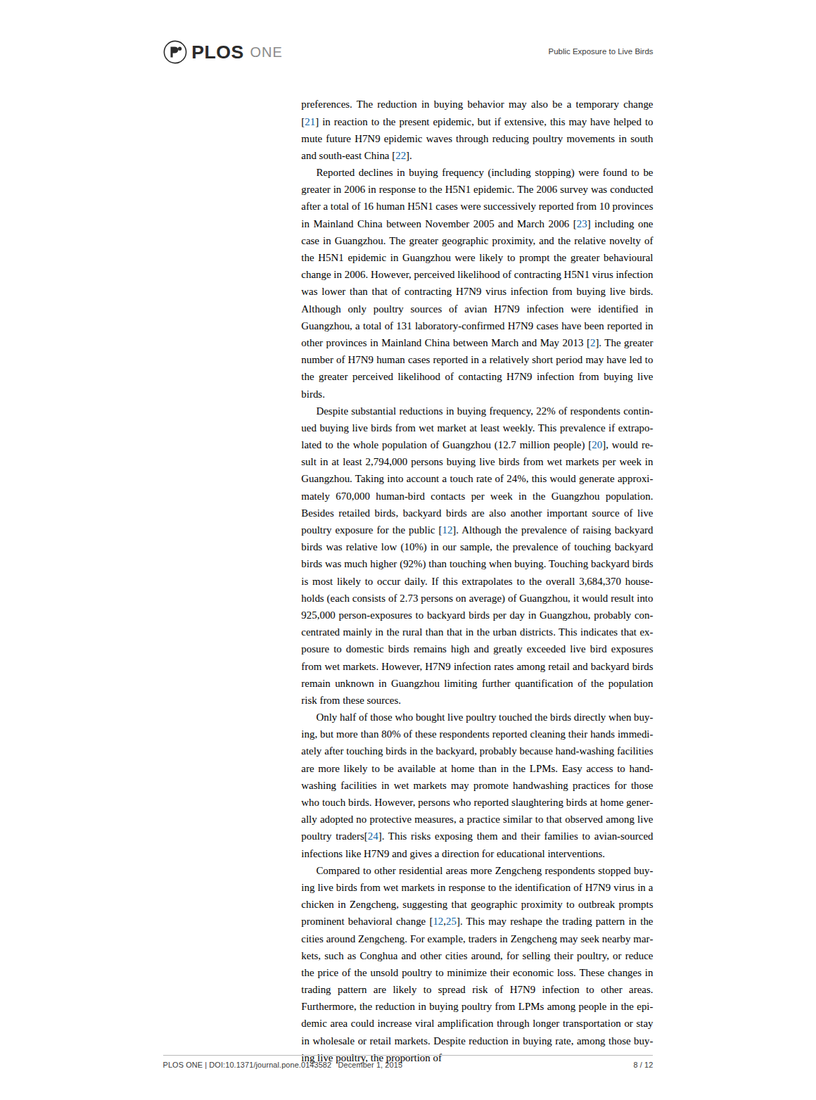PLOS ONE
Public Exposure to Live Birds
preferences. The reduction in buying behavior may also be a temporary change [21] in reaction to the present epidemic, but if extensive, this may have helped to mute future H7N9 epidemic waves through reducing poultry movements in south and south-east China [22].
Reported declines in buying frequency (including stopping) were found to be greater in 2006 in response to the H5N1 epidemic. The 2006 survey was conducted after a total of 16 human H5N1 cases were successively reported from 10 provinces in Mainland China between November 2005 and March 2006 [23] including one case in Guangzhou. The greater geographic proximity, and the relative novelty of the H5N1 epidemic in Guangzhou were likely to prompt the greater behavioural change in 2006. However, perceived likelihood of contracting H5N1 virus infection was lower than that of contracting H7N9 virus infection from buying live birds. Although only poultry sources of avian H7N9 infection were identified in Guangzhou, a total of 131 laboratory-confirmed H7N9 cases have been reported in other provinces in Mainland China between March and May 2013 [2]. The greater number of H7N9 human cases reported in a relatively short period may have led to the greater perceived likelihood of contacting H7N9 infection from buying live birds.
Despite substantial reductions in buying frequency, 22% of respondents continued buying live birds from wet market at least weekly. This prevalence if extrapolated to the whole population of Guangzhou (12.7 million people) [20], would result in at least 2,794,000 persons buying live birds from wet markets per week in Guangzhou. Taking into account a touch rate of 24%, this would generate approximately 670,000 human-bird contacts per week in the Guangzhou population. Besides retailed birds, backyard birds are also another important source of live poultry exposure for the public [12]. Although the prevalence of raising backyard birds was relative low (10%) in our sample, the prevalence of touching backyard birds was much higher (92%) than touching when buying. Touching backyard birds is most likely to occur daily. If this extrapolates to the overall 3,684,370 households (each consists of 2.73 persons on average) of Guangzhou, it would result into 925,000 person-exposures to backyard birds per day in Guangzhou, probably concentrated mainly in the rural than that in the urban districts. This indicates that exposure to domestic birds remains high and greatly exceeded live bird exposures from wet markets. However, H7N9 infection rates among retail and backyard birds remain unknown in Guangzhou limiting further quantification of the population risk from these sources.
Only half of those who bought live poultry touched the birds directly when buying, but more than 80% of these respondents reported cleaning their hands immediately after touching birds in the backyard, probably because hand-washing facilities are more likely to be available at home than in the LPMs. Easy access to hand-washing facilities in wet markets may promote handwashing practices for those who touch birds. However, persons who reported slaughtering birds at home generally adopted no protective measures, a practice similar to that observed among live poultry traders[24]. This risks exposing them and their families to avian-sourced infections like H7N9 and gives a direction for educational interventions.
Compared to other residential areas more Zengcheng respondents stopped buying live birds from wet markets in response to the identification of H7N9 virus in a chicken in Zengcheng, suggesting that geographic proximity to outbreak prompts prominent behavioral change [12,25]. This may reshape the trading pattern in the cities around Zengcheng. For example, traders in Zengcheng may seek nearby markets, such as Conghua and other cities around, for selling their poultry, or reduce the price of the unsold poultry to minimize their economic loss. These changes in trading pattern are likely to spread risk of H7N9 infection to other areas. Furthermore, the reduction in buying poultry from LPMs among people in the epidemic area could increase viral amplification through longer transportation or stay in wholesale or retail markets. Despite reduction in buying rate, among those buying live poultry, the proportion of
PLOS ONE | DOI:10.1371/journal.pone.0143582 December 1, 2015
8 / 12